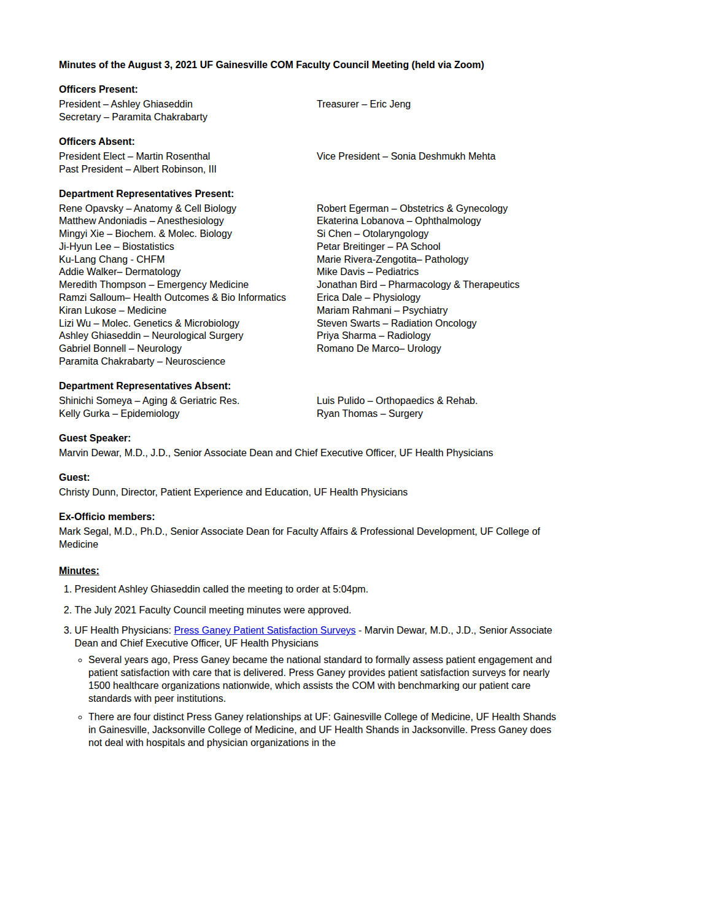Minutes of the August 3, 2021 UF Gainesville COM Faculty Council Meeting (held via Zoom)
Officers Present:
President – Ashley Ghiaseddin
Secretary – Paramita Chakrabarty
Treasurer – Eric Jeng
Officers Absent:
President Elect – Martin Rosenthal
Past President – Albert Robinson, III
Vice President – Sonia Deshmukh Mehta
Department Representatives Present:
Rene Opavsky – Anatomy & Cell Biology
Matthew Andoniadis – Anesthesiology
Mingyi Xie – Biochem. & Molec. Biology
Ji-Hyun Lee – Biostatistics
Ku-Lang Chang - CHFM
Addie Walker– Dermatology
Meredith Thompson – Emergency Medicine
Ramzi Salloum– Health Outcomes & Bio Informatics
Kiran Lukose – Medicine
Lizi Wu – Molec. Genetics & Microbiology
Ashley Ghiaseddin – Neurological Surgery
Gabriel Bonnell – Neurology
Paramita Chakrabarty – Neuroscience
Robert Egerman – Obstetrics & Gynecology
Ekaterina Lobanova – Ophthalmology
Si Chen – Otolaryngology
Petar Breitinger – PA School
Marie Rivera-Zengotita– Pathology
Mike Davis – Pediatrics
Jonathan Bird – Pharmacology & Therapeutics
Erica Dale – Physiology
Mariam Rahmani – Psychiatry
Steven Swarts – Radiation Oncology
Priya Sharma – Radiology
Romano De Marco– Urology
Department Representatives Absent:
Shinichi Someya – Aging & Geriatric Res.
Kelly Gurka – Epidemiology
Luis Pulido – Orthopaedics & Rehab.
Ryan Thomas – Surgery
Guest Speaker:
Marvin Dewar, M.D., J.D., Senior Associate Dean and Chief Executive Officer, UF Health Physicians
Guest:
Christy Dunn, Director, Patient Experience and Education, UF Health Physicians
Ex-Officio members:
Mark Segal, M.D., Ph.D., Senior Associate Dean for Faculty Affairs & Professional Development, UF College of Medicine
Minutes:
President Ashley Ghiaseddin called the meeting to order at 5:04pm.
The July 2021 Faculty Council meeting minutes were approved.
UF Health Physicians: Press Ganey Patient Satisfaction Surveys - Marvin Dewar, M.D., J.D., Senior Associate Dean and Chief Executive Officer, UF Health Physicians
Several years ago, Press Ganey became the national standard to formally assess patient engagement and patient satisfaction with care that is delivered. Press Ganey provides patient satisfaction surveys for nearly 1500 healthcare organizations nationwide, which assists the COM with benchmarking our patient care standards with peer institutions.
There are four distinct Press Ganey relationships at UF: Gainesville College of Medicine, UF Health Shands in Gainesville, Jacksonville College of Medicine, and UF Health Shands in Jacksonville. Press Ganey does not deal with hospitals and physician organizations in the